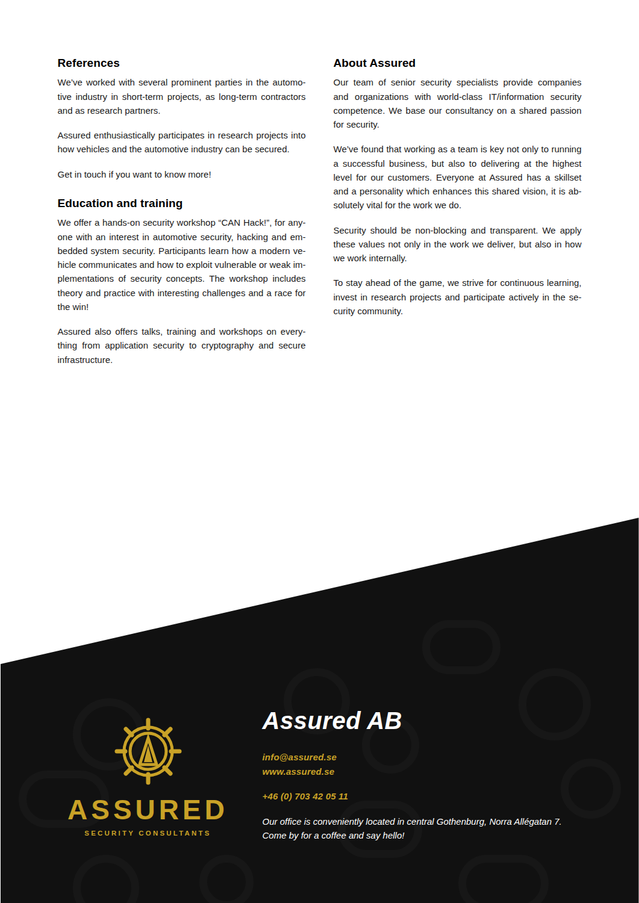References
We’ve worked with several prominent parties in the automotive industry in short-term projects, as long-term contractors and as research partners.
Assured enthusiastically participates in research projects into how vehicles and the automotive industry can be secured.
Get in touch if you want to know more!
Education and training
We offer a hands-on security workshop “CAN Hack!”, for anyone with an interest in automotive security, hacking and embedded system security. Participants learn how a modern vehicle communicates and how to exploit vulnerable or weak implementations of security concepts. The workshop includes theory and practice with interesting challenges and a race for the win!
Assured also offers talks, training and workshops on everything from application security to cryptography and secure infrastructure.
About Assured
Our team of senior security specialists provide companies and organizations with world-class IT/information security competence. We base our consultancy on a shared passion for security.
We’ve found that working as a team is key not only to running a successful business, but also to delivering at the highest level for our customers. Everyone at Assured has a skillset and a personality which enhances this shared vision, it is absolutely vital for the work we do.
Security should be non-blocking and transparent. We apply these values not only in the work we deliver, but also in how we work internally.
To stay ahead of the game, we strive for continuous learning, invest in research projects and participate actively in the security community.
ASSURED
SECURITY CONSULTANTS
Assured AB
info@assured.se www.assured.se
+46 (0) 703 42 05 11
Our office is conveniently located in central Gothenburg, Norra Allégatan 7. Come by for a coffee and say hello!